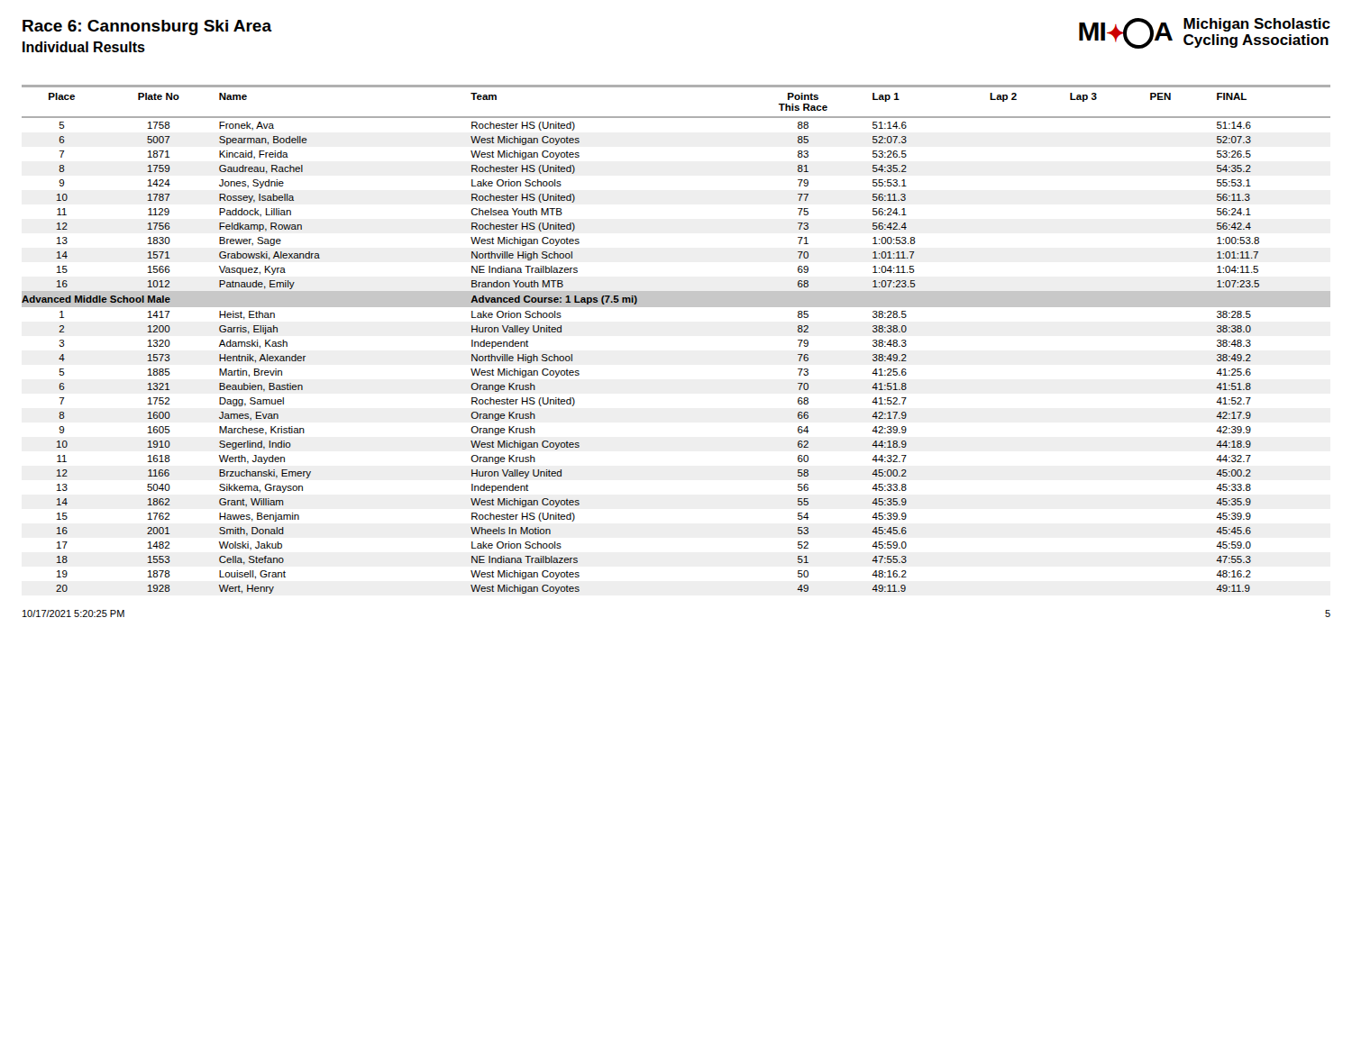Race 6: Cannonsburg Ski Area
Individual Results
MI✦ A
Michigan Scholastic Cycling Association
| Place | Plate No | Name | Team | Points This Race | Lap 1 | Lap 2 | Lap 3 | PEN | FINAL |
| --- | --- | --- | --- | --- | --- | --- | --- | --- | --- |
| 5 | 1758 | Fronek, Ava | Rochester HS (United) | 88 | 51:14.6 | | | | 51:14.6 |
| 6 | 5007 | Spearman, Bodelle | West Michigan Coyotes | 85 | 52:07.3 | | | | 52:07.3 |
| 7 | 1871 | Kincaid, Freida | West Michigan Coyotes | 83 | 53:26.5 | | | | 53:26.5 |
| 8 | 1759 | Gaudreau, Rachel | Rochester HS (United) | 81 | 54:35.2 | | | | 54:35.2 |
| 9 | 1424 | Jones, Sydnie | Lake Orion Schools | 79 | 55:53.1 | | | | 55:53.1 |
| 10 | 1787 | Rossey, Isabella | Rochester HS (United) | 77 | 56:11.3 | | | | 56:11.3 |
| 11 | 1129 | Paddock, Lillian | Chelsea Youth MTB | 75 | 56:24.1 | | | | 56:24.1 |
| 12 | 1756 | Feldkamp, Rowan | Rochester HS (United) | 73 | 56:42.4 | | | | 56:42.4 |
| 13 | 1830 | Brewer, Sage | West Michigan Coyotes | 71 | 1:00:53.8 | | | | 1:00:53.8 |
| 14 | 1571 | Grabowski, Alexandra | Northville High School | 70 | 1:01:11.7 | | | | 1:01:11.7 |
| 15 | 1566 | Vasquez, Kyra | NE Indiana Trailblazers | 69 | 1:04:11.5 | | | | 1:04:11.5 |
| 16 | 1012 | Patnaude, Emily | Brandon Youth MTB | 68 | 1:07:23.5 | | | | 1:07:23.5 |
| Advanced Middle School Male | Advanced Course: 1 Laps (7.5 mi) |
| 1 | 1417 | Heist, Ethan | Lake Orion Schools | 85 | 38:28.5 | | | | 38:28.5 |
| 2 | 1200 | Garris, Elijah | Huron Valley United | 82 | 38:38.0 | | | | 38:38.0 |
| 3 | 1320 | Adamski, Kash | Independent | 79 | 38:48.3 | | | | 38:48.3 |
| 4 | 1573 | Hentnik, Alexander | Northville High School | 76 | 38:49.2 | | | | 38:49.2 |
| 5 | 1885 | Martin, Brevin | West Michigan Coyotes | 73 | 41:25.6 | | | | 41:25.6 |
| 6 | 1321 | Beaubien, Bastien | Orange Krush | 70 | 41:51.8 | | | | 41:51.8 |
| 7 | 1752 | Dagg, Samuel | Rochester HS (United) | 68 | 41:52.7 | | | | 41:52.7 |
| 8 | 1600 | James, Evan | Orange Krush | 66 | 42:17.9 | | | | 42:17.9 |
| 9 | 1605 | Marchese, Kristian | Orange Krush | 64 | 42:39.9 | | | | 42:39.9 |
| 10 | 1910 | Segerlind, Indio | West Michigan Coyotes | 62 | 44:18.9 | | | | 44:18.9 |
| 11 | 1618 | Werth, Jayden | Orange Krush | 60 | 44:32.7 | | | | 44:32.7 |
| 12 | 1166 | Brzuchanski, Emery | Huron Valley United | 58 | 45:00.2 | | | | 45:00.2 |
| 13 | 5040 | Sikkema, Grayson | Independent | 56 | 45:33.8 | | | | 45:33.8 |
| 14 | 1862 | Grant, William | West Michigan Coyotes | 55 | 45:35.9 | | | | 45:35.9 |
| 15 | 1762 | Hawes, Benjamin | Rochester HS (United) | 54 | 45:39.9 | | | | 45:39.9 |
| 16 | 2001 | Smith, Donald | Wheels In Motion | 53 | 45:45.6 | | | | 45:45.6 |
| 17 | 1482 | Wolski, Jakub | Lake Orion Schools | 52 | 45:59.0 | | | | 45:59.0 |
| 18 | 1553 | Cella, Stefano | NE Indiana Trailblazers | 51 | 47:55.3 | | | | 47:55.3 |
| 19 | 1878 | Louisell, Grant | West Michigan Coyotes | 50 | 48:16.2 | | | | 48:16.2 |
| 20 | 1928 | Wert, Henry | West Michigan Coyotes | 49 | 49:11.9 | | | | 49:11.9 |
10/17/2021 5:20:25 PM
5